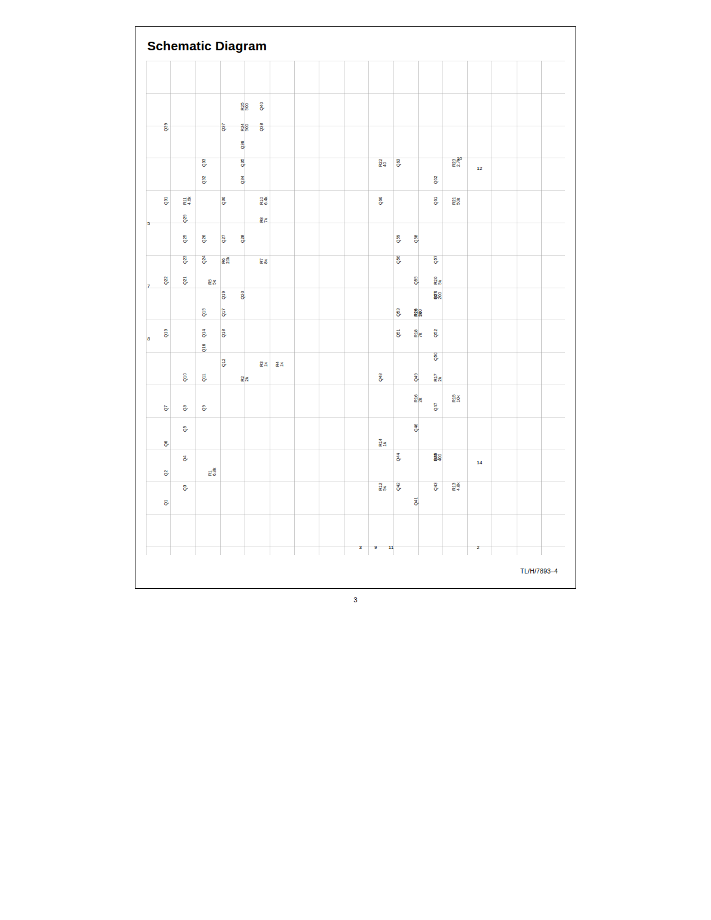Schematic Diagram
Q1
Q2
Q3
Q4
Q5
Q6
Q7
Q8
Q9
Q10
Q11
Q12
Q13
Q14
Q15
Q16
Q17
Q18
Q19
Q20
Q21
Q22
Q23
Q24
Q25
Q26
Q27
Q28
Q29
Q30
Q31
Q32
Q33
Q34
Q35
Q36
Q37
Q38
Q39
Q40
Q41
Q42
Q43
Q44
Q45
Q46
Q47
Q48
Q49
Q50
Q51
Q52
Q53
Q54
Q55
Q56
Q57
Q58
Q59
Q60
Q61
Q62
Q63
R1
6.8k
R2
2k
R3
1k
R4
1k
R5
5k
R6
20k
R7
8k
R8
7k
R10
6.4k
R11
4.6k
R12
5k
R13
4.8k
R14
1k
R15
10k
R16
2k
R17
2k
R18
7k
R19
5k
R20
5k
R21
50k
R22
40
R23
2.7k
R24
500
R25
500
R26
200
R27
200
R28
400
5
7
8
3
9
11
2
14
12
10
TL/H/7893–4
3